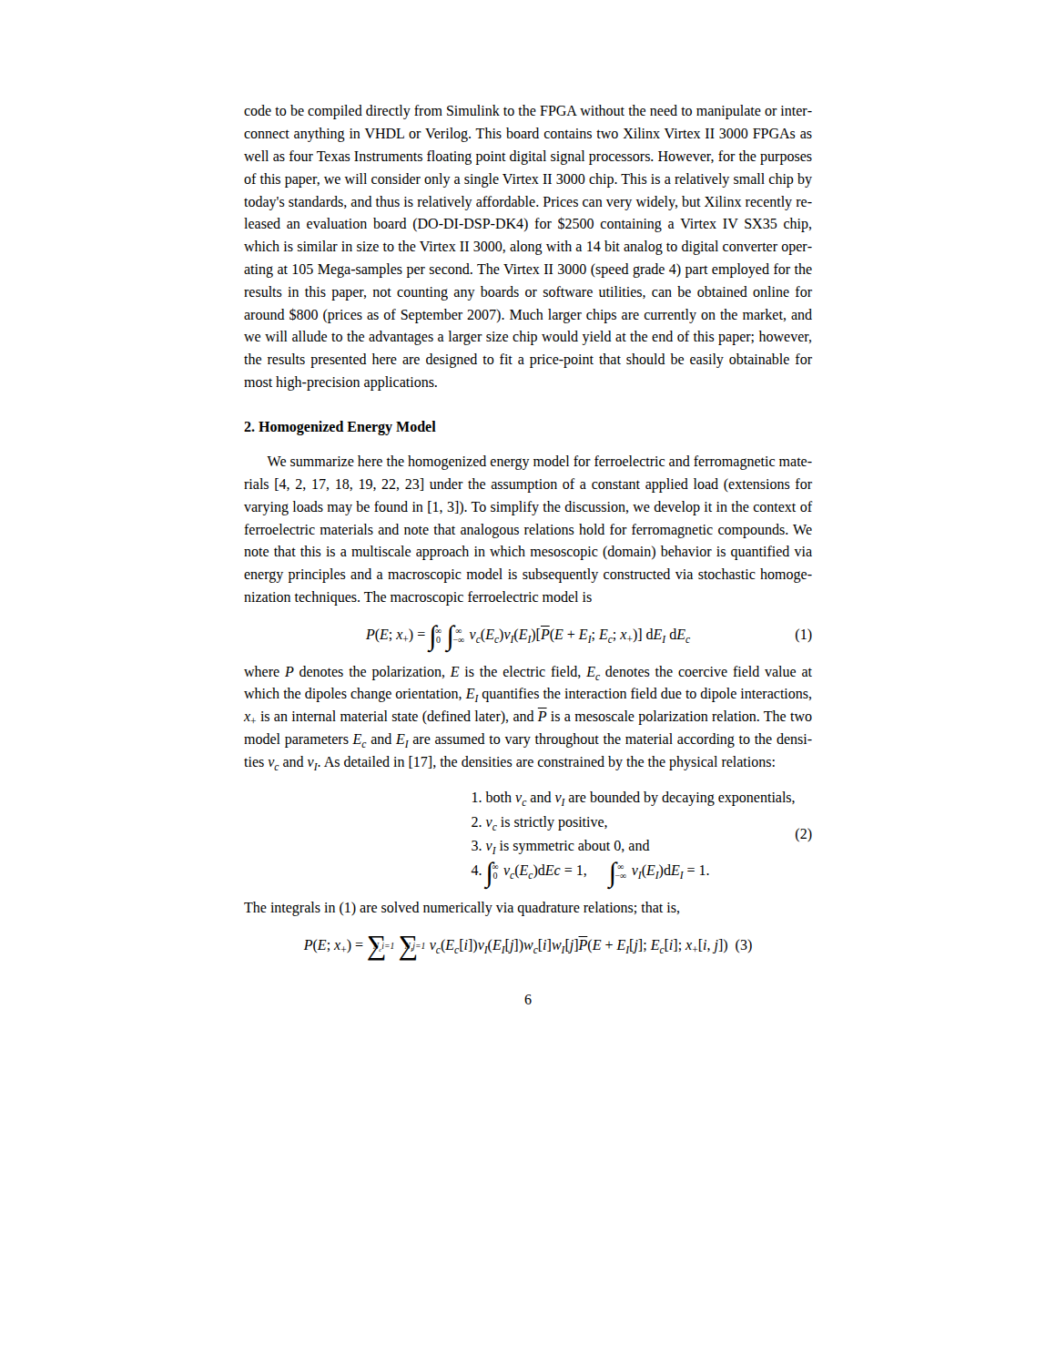code to be compiled directly from Simulink to the FPGA without the need to manipulate or interconnect anything in VHDL or Verilog. This board contains two Xilinx Virtex II 3000 FPGAs as well as four Texas Instruments floating point digital signal processors. However, for the purposes of this paper, we will consider only a single Virtex II 3000 chip. This is a relatively small chip by today's standards, and thus is relatively affordable. Prices can very widely, but Xilinx recently released an evaluation board (DO-DI-DSP-DK4) for $2500 containing a Virtex IV SX35 chip, which is similar in size to the Virtex II 3000, along with a 14 bit analog to digital converter operating at 105 Mega-samples per second. The Virtex II 3000 (speed grade 4) part employed for the results in this paper, not counting any boards or software utilities, can be obtained online for around $800 (prices as of September 2007). Much larger chips are currently on the market, and we will allude to the advantages a larger size chip would yield at the end of this paper; however, the results presented here are designed to fit a price-point that should be easily obtainable for most high-precision applications.
2. Homogenized Energy Model
We summarize here the homogenized energy model for ferroelectric and ferromagnetic materials [4, 2, 17, 18, 19, 22, 23] under the assumption of a constant applied load (extensions for varying loads may be found in [1, 3]). To simplify the discussion, we develop it in the context of ferroelectric materials and note that analogous relations hold for ferromagnetic compounds. We note that this is a multiscale approach in which mesoscopic (domain) behavior is quantified via energy principles and a macroscopic model is subsequently constructed via stochastic homogenization techniques. The macroscopic ferroelectric model is
P(E; x+) = ∫∞0 ∫∞−∞ νc(Ec)νI(EI)[P(E + EI; Ec; x+)] dEI dEc (1)
where P denotes the polarization, E is the electric field, Ec denotes the coercive field value at which the dipoles change orientation, EI quantifies the interaction field due to dipole interactions, x+ is an internal material state (defined later), and P is a mesoscale polarization relation. The two model parameters Ec and EI are assumed to vary throughout the material according to the densities νc and νI. As detailed in [17], the densities are constrained by the the physical relations:
both νc and νI are bounded by decaying exponentials,
νc is strictly positive,
νI is symmetric about 0, and
∫∞0 νc(Ec)dEc = 1, ∫∞−∞ νI(EI)dEI = 1.
(2)
The integrals in (1) are solved numerically via quadrature relations; that is,
P(E; x+) = ∑Nc i=1 ∑NI j=1 νc(Ec[i])νI(EI[j])wc[i]wI[j]P(E + EI[j]; Ec[i]; x+[i, j]) (3)
6